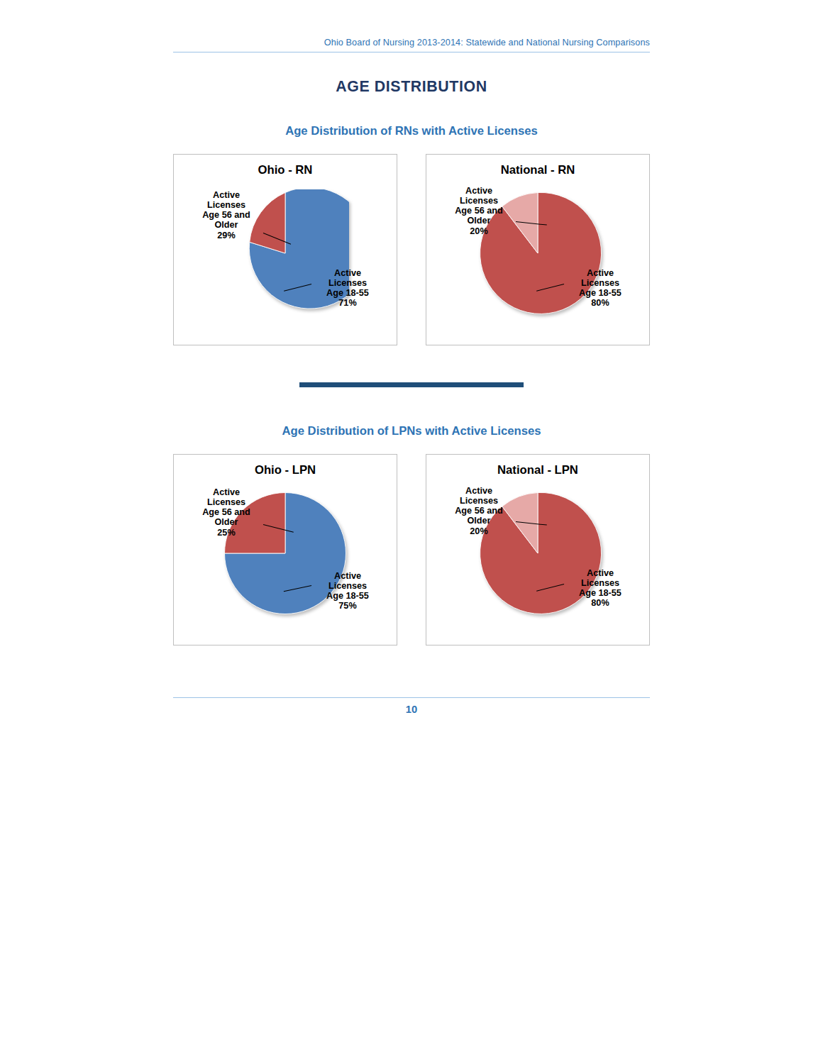Ohio Board of Nursing 2013-2014: Statewide and National Nursing Comparisons
AGE DISTRIBUTION
Age Distribution of RNs with Active Licenses
Ohio - RN
Active
Licenses
Age 56 and
Older
29%
Active
Licenses
Age 18-55
71%
National - RN
Active
Licenses
Age 56 and
Older
20%
Active
Licenses
Age 18-55
80%
Age Distribution of LPNs with Active Licenses
Ohio - LPN
Active
Licenses
Age 56 and
Older
25%
Active
Licenses
Age 18-55
75%
National - LPN
Active
Licenses
Age 56 and
Older
20%
Active
Licenses
Age 18-55
80%
10